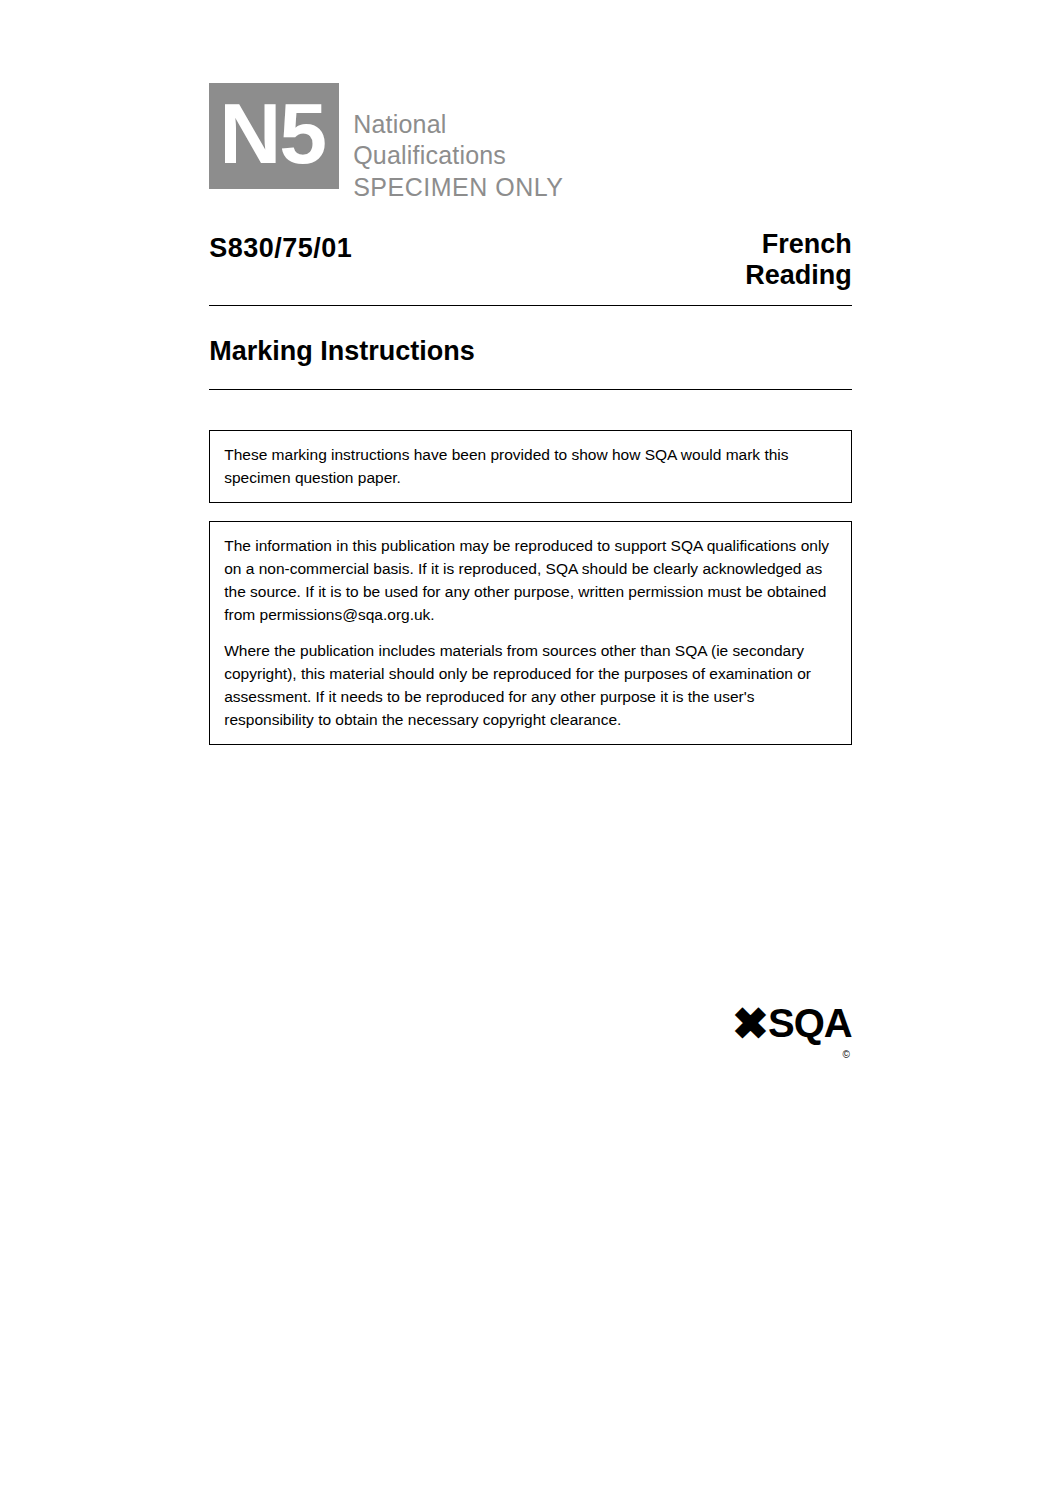N5
National
Qualifications
SPECIMEN ONLY
S830/75/01
French
Reading
Marking Instructions
These marking instructions have been provided to show how SQA would mark this specimen question paper.
The information in this publication may be reproduced to support SQA qualifications only on a non-commercial basis. If it is reproduced, SQA should be clearly acknowledged as the source. If it is to be used for any other purpose, written permission must be obtained from permissions@sqa.org.uk.
Where the publication includes materials from sources other than SQA (ie secondary copyright), this material should only be reproduced for the purposes of examination or assessment. If it needs to be reproduced for any other purpose it is the user's responsibility to obtain the necessary copyright clearance.
✖SQA
©